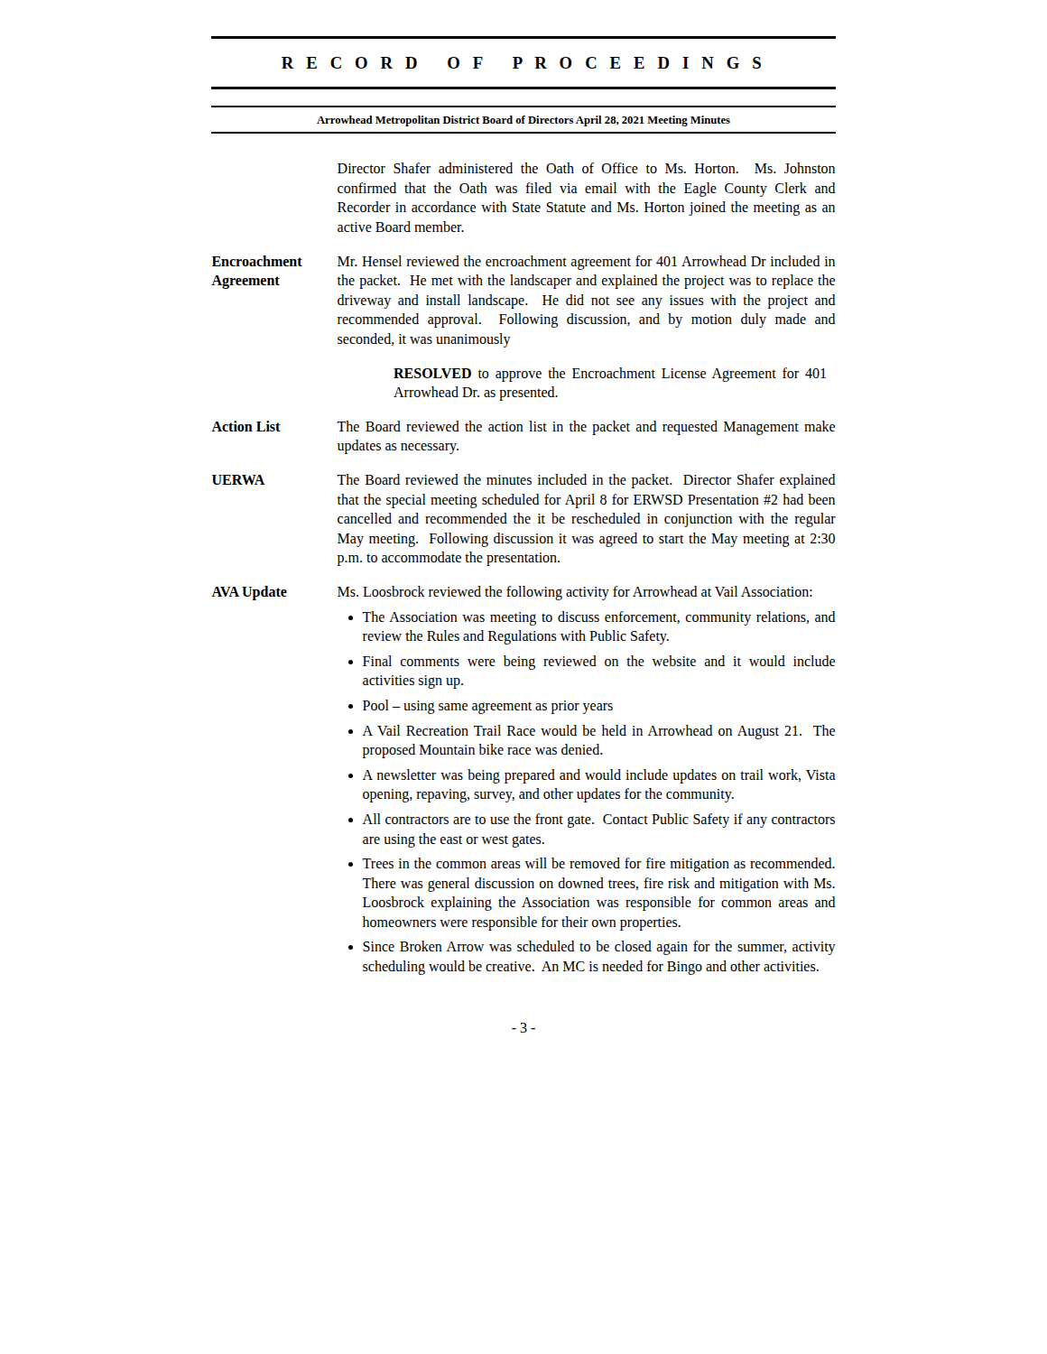R E C O R D O F P R O C E E D I N G S
Arrowhead Metropolitan District Board of Directors April 28, 2021 Meeting Minutes
Director Shafer administered the Oath of Office to Ms. Horton. Ms. Johnston confirmed that the Oath was filed via email with the Eagle County Clerk and Recorder in accordance with State Statute and Ms. Horton joined the meeting as an active Board member.
Encroachment
Agreement
Mr. Hensel reviewed the encroachment agreement for 401 Arrowhead Dr included in the packet. He met with the landscaper and explained the project was to replace the driveway and install landscape. He did not see any issues with the project and recommended approval. Following discussion, and by motion duly made and seconded, it was unanimously
RESOLVED to approve the Encroachment License Agreement for 401 Arrowhead Dr. as presented.
Action List
The Board reviewed the action list in the packet and requested Management make updates as necessary.
UERWA
The Board reviewed the minutes included in the packet. Director Shafer explained that the special meeting scheduled for April 8 for ERWSD Presentation #2 had been cancelled and recommended the it be rescheduled in conjunction with the regular May meeting. Following discussion it was agreed to start the May meeting at 2:30 p.m. to accommodate the presentation.
AVA Update
Ms. Loosbrock reviewed the following activity for Arrowhead at Vail Association:
The Association was meeting to discuss enforcement, community relations, and review the Rules and Regulations with Public Safety.
Final comments were being reviewed on the website and it would include activities sign up.
Pool – using same agreement as prior years
A Vail Recreation Trail Race would be held in Arrowhead on August 21. The proposed Mountain bike race was denied.
A newsletter was being prepared and would include updates on trail work, Vista opening, repaving, survey, and other updates for the community.
All contractors are to use the front gate. Contact Public Safety if any contractors are using the east or west gates.
Trees in the common areas will be removed for fire mitigation as recommended. There was general discussion on downed trees, fire risk and mitigation with Ms. Loosbrock explaining the Association was responsible for common areas and homeowners were responsible for their own properties.
Since Broken Arrow was scheduled to be closed again for the summer, activity scheduling would be creative. An MC is needed for Bingo and other activities.
- 3 -